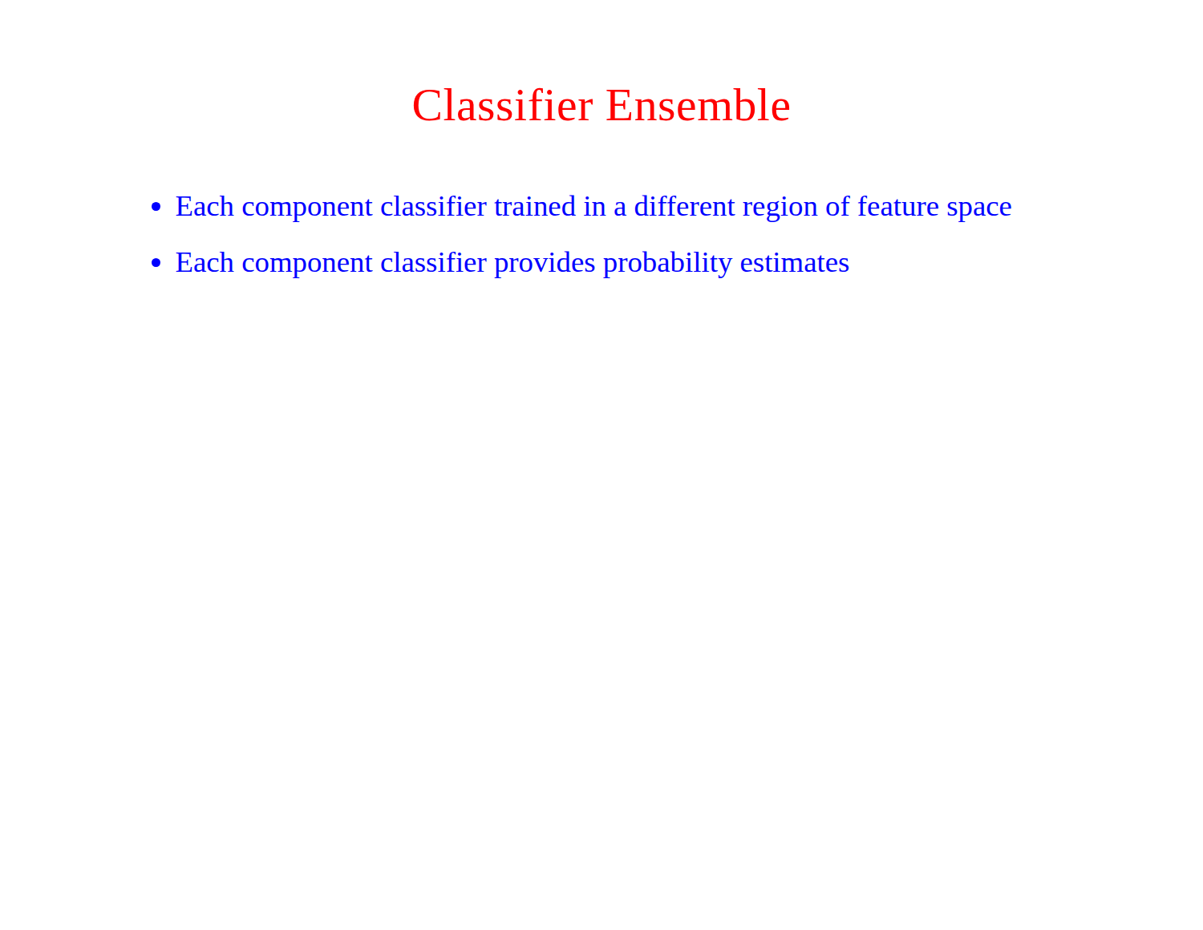Classifier Ensemble
Each component classifier trained in a different region of feature space
Each component classifier provides probability estimates